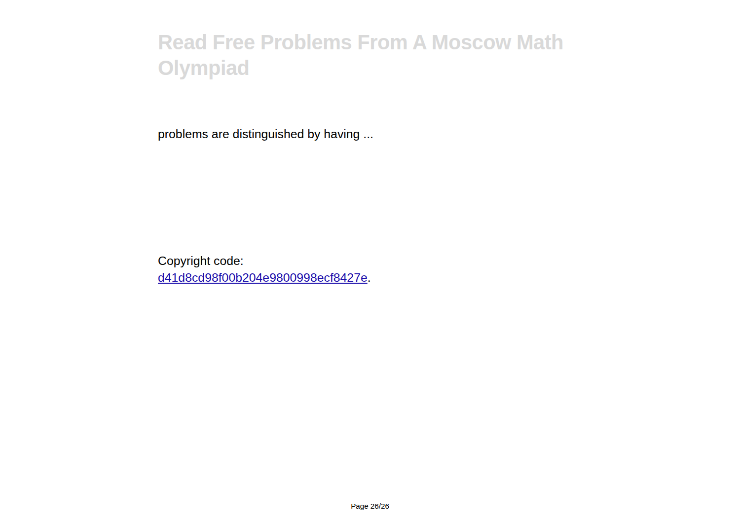Read Free Problems From A Moscow Math Olympiad
problems are distinguished by having ...
Copyright code:
d41d8cd98f00b204e9800998ecf8427e.
Page 26/26